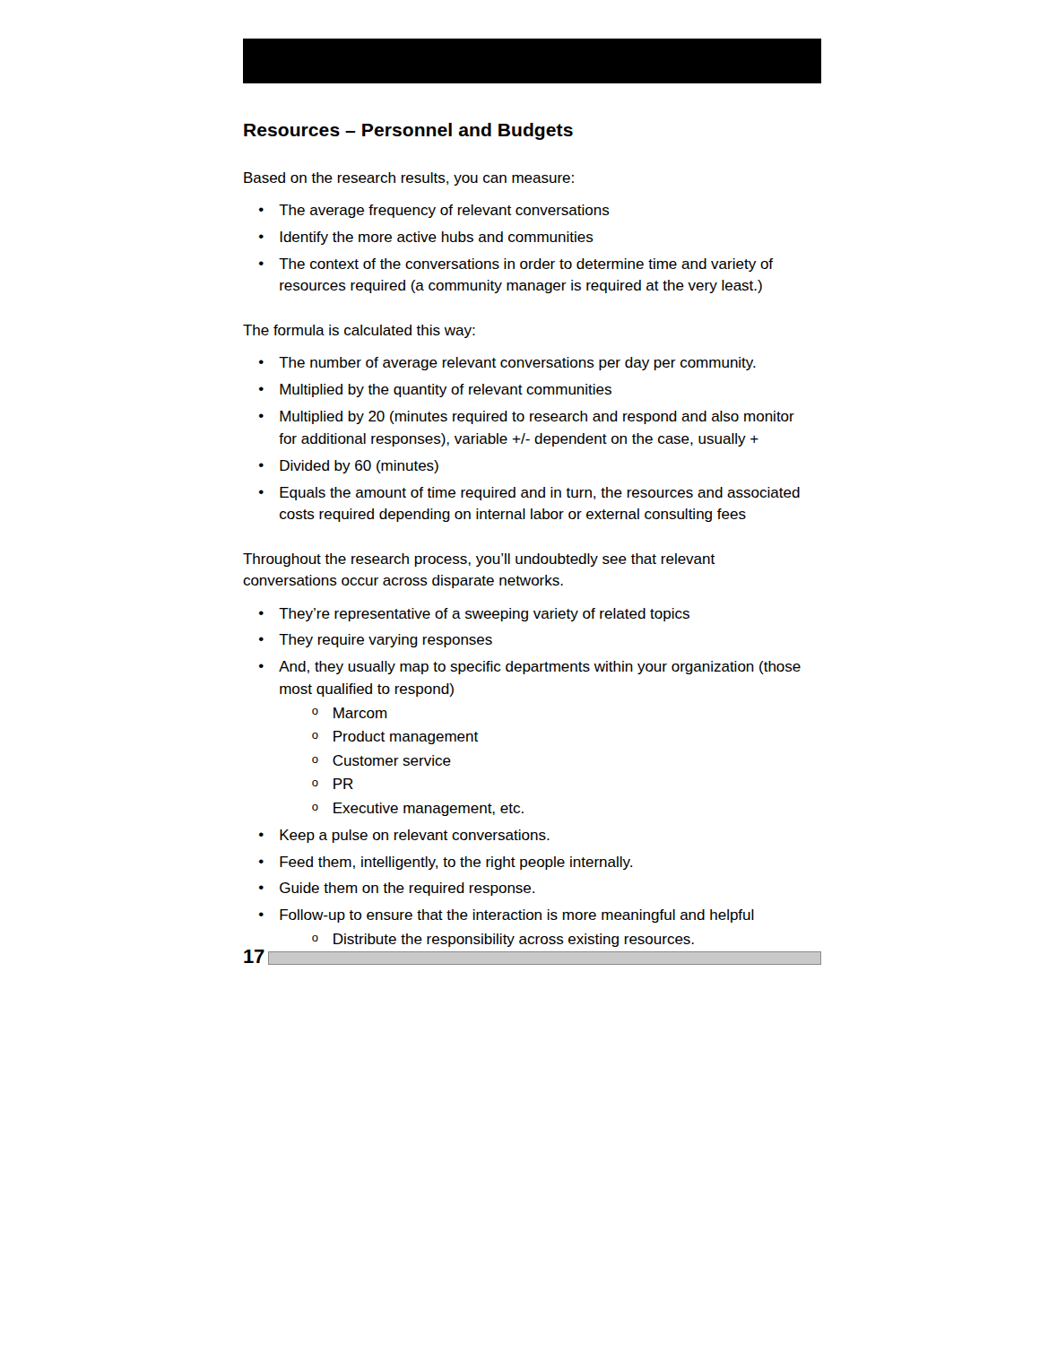Resources – Personnel and Budgets
Based on the research results, you can measure:
The average frequency of relevant conversations
Identify the more active hubs and communities
The context of the conversations in order to determine time and variety of resources required (a community manager is required at the very least.)
The formula is calculated this way:
The number of average relevant conversations per day per community.
Multiplied by the quantity of relevant communities
Multiplied by 20 (minutes required to research and respond and also monitor for additional responses), variable +/- dependent on the case, usually +
Divided by 60 (minutes)
Equals the amount of time required and in turn, the resources and associated costs required depending on internal labor or external consulting fees
Throughout the research process, you’ll undoubtedly see that relevant conversations occur across disparate networks.
They’re representative of a sweeping variety of related topics
They require varying responses
And, they usually map to specific departments within your organization (those most qualified to respond)
Marcom
Product management
Customer service
PR
Executive management, etc.
Keep a pulse on relevant conversations.
Feed them, intelligently, to the right people internally.
Guide them on the required response.
Follow-up to ensure that the interaction is more meaningful and helpful
Distribute the responsibility across existing resources.
17